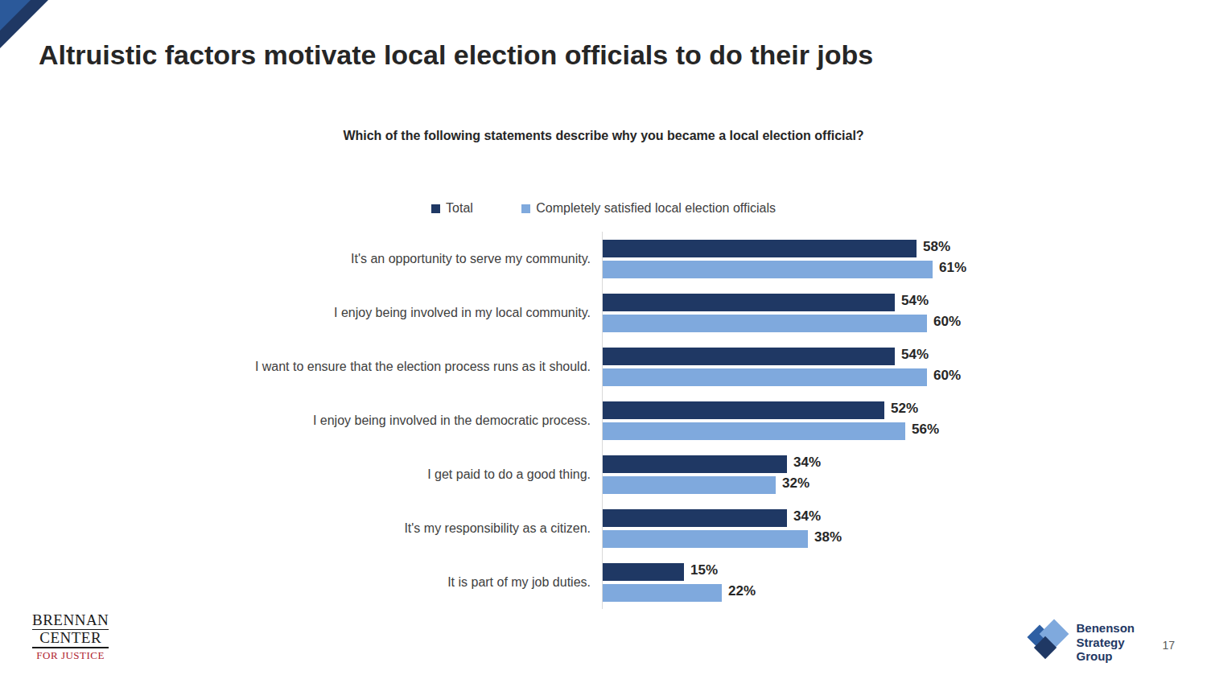Altruistic factors motivate local election officials to do their jobs
Which of the following statements describe why you became a local election official?
Total Completely satisfied local election officials
It's an opportunity to serve my community.
58%
61%
I enjoy being involved in my local community.
54%
60%
I want to ensure that the election process runs as it should.
54%
60%
I enjoy being involved in the democratic process.
52%
56%
I get paid to do a good thing.
34%
32%
It's my responsibility as a citizen.
34%
38%
It is part of my job duties.
15%
22%
BRENNAN CENTER FOR JUSTICE
Benenson
Strategy
Group
17